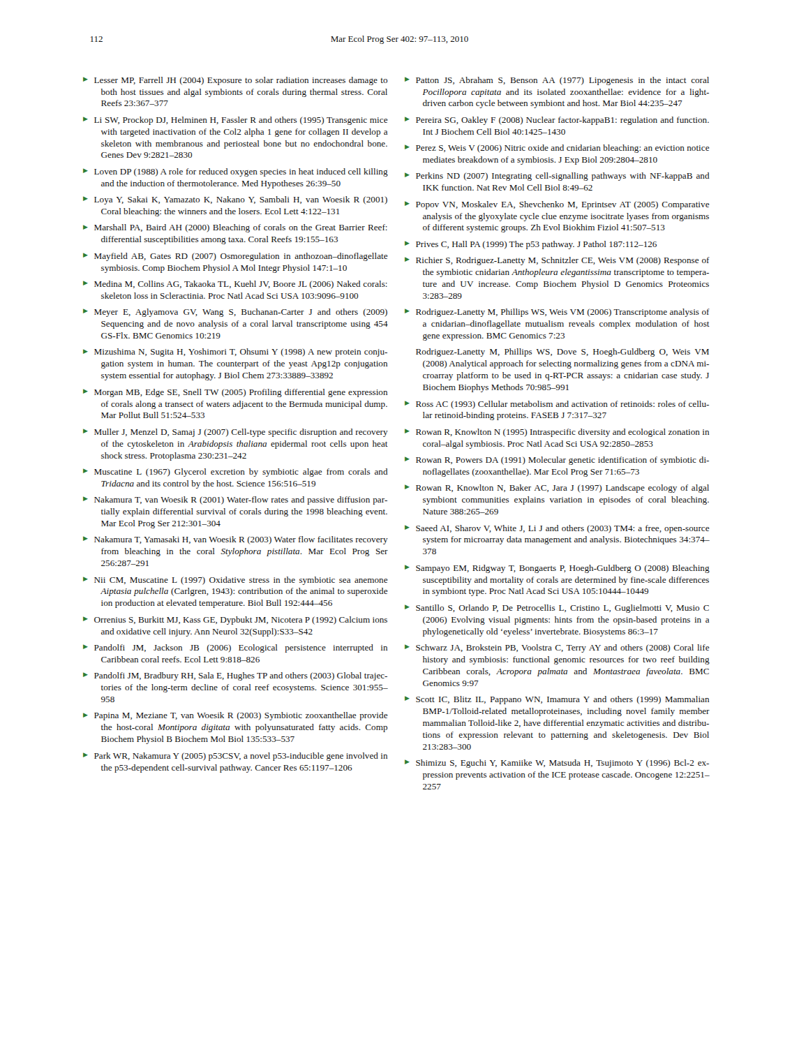112
Mar Ecol Prog Ser 402: 97–113, 2010
Lesser MP, Farrell JH (2004) Exposure to solar radiation increases damage to both host tissues and algal symbionts of corals during thermal stress. Coral Reefs 23:367–377
Li SW, Prockop DJ, Helminen H, Fassler R and others (1995) Transgenic mice with targeted inactivation of the Col2 alpha 1 gene for collagen II develop a skeleton with membranous and periosteal bone but no endochondral bone. Genes Dev 9:2821–2830
Loven DP (1988) A role for reduced oxygen species in heat induced cell killing and the induction of thermotolerance. Med Hypotheses 26:39–50
Loya Y, Sakai K, Yamazato K, Nakano Y, Sambali H, van Woesik R (2001) Coral bleaching: the winners and the losers. Ecol Lett 4:122–131
Marshall PA, Baird AH (2000) Bleaching of corals on the Great Barrier Reef: differential susceptibilities among taxa. Coral Reefs 19:155–163
Mayfield AB, Gates RD (2007) Osmoregulation in anthozoan–dinoflagellate symbiosis. Comp Biochem Physiol A Mol Integr Physiol 147:1–10
Medina M, Collins AG, Takaoka TL, Kuehl JV, Boore JL (2006) Naked corals: skeleton loss in Scleractinia. Proc Natl Acad Sci USA 103:9096–9100
Meyer E, Aglyamova GV, Wang S, Buchanan-Carter J and others (2009) Sequencing and de novo analysis of a coral larval transcriptome using 454 GS-Flx. BMC Genomics 10:219
Mizushima N, Sugita H, Yoshimori T, Ohsumi Y (1998) A new protein conjugation system in human. The counterpart of the yeast Apg12p conjugation system essential for autophagy. J Biol Chem 273:33889–33892
Morgan MB, Edge SE, Snell TW (2005) Profiling differential gene expression of corals along a transect of waters adjacent to the Bermuda municipal dump. Mar Pollut Bull 51:524–533
Muller J, Menzel D, Samaj J (2007) Cell-type specific disruption and recovery of the cytoskeleton in Arabidopsis thaliana epidermal root cells upon heat shock stress. Protoplasma 230:231–242
Muscatine L (1967) Glycerol excretion by symbiotic algae from corals and Tridacna and its control by the host. Science 156:516–519
Nakamura T, van Woesik R (2001) Water-flow rates and passive diffusion partially explain differential survival of corals during the 1998 bleaching event. Mar Ecol Prog Ser 212:301–304
Nakamura T, Yamasaki H, van Woesik R (2003) Water flow facilitates recovery from bleaching in the coral Stylophora pistillata. Mar Ecol Prog Ser 256:287–291
Nii CM, Muscatine L (1997) Oxidative stress in the symbiotic sea anemone Aiptasia pulchella (Carlgren, 1943): contribution of the animal to superoxide ion production at elevated temperature. Biol Bull 192:444–456
Orrenius S, Burkitt MJ, Kass GE, Dypbukt JM, Nicotera P (1992) Calcium ions and oxidative cell injury. Ann Neurol 32(Suppl):S33–S42
Pandolfi JM, Jackson JB (2006) Ecological persistence interrupted in Caribbean coral reefs. Ecol Lett 9:818–826
Pandolfi JM, Bradbury RH, Sala E, Hughes TP and others (2003) Global trajectories of the long-term decline of coral reef ecosystems. Science 301:955–958
Papina M, Meziane T, van Woesik R (2003) Symbiotic zooxanthellae provide the host-coral Montipora digitata with polyunsaturated fatty acids. Comp Biochem Physiol B Biochem Mol Biol 135:533–537
Park WR, Nakamura Y (2005) p53CSV, a novel p53-inducible gene involved in the p53-dependent cell-survival pathway. Cancer Res 65:1197–1206
Patton JS, Abraham S, Benson AA (1977) Lipogenesis in the intact coral Pocillopora capitata and its isolated zooxanthellae: evidence for a light-driven carbon cycle between symbiont and host. Mar Biol 44:235–247
Pereira SG, Oakley F (2008) Nuclear factor-kappaB1: regulation and function. Int J Biochem Cell Biol 40:1425–1430
Perez S, Weis V (2006) Nitric oxide and cnidarian bleaching: an eviction notice mediates breakdown of a symbiosis. J Exp Biol 209:2804–2810
Perkins ND (2007) Integrating cell-signalling pathways with NF-kappaB and IKK function. Nat Rev Mol Cell Biol 8:49–62
Popov VN, Moskalev EA, Shevchenko M, Eprintsev AT (2005) Comparative analysis of the glyoxylate cycle clue enzyme isocitrate lyases from organisms of different systemic groups. Zh Evol Biokhim Fiziol 41:507–513
Prives C, Hall PA (1999) The p53 pathway. J Pathol 187:112–126
Richier S, Rodriguez-Lanetty M, Schnitzler CE, Weis VM (2008) Response of the symbiotic cnidarian Anthopleura elegantissima transcriptome to temperature and UV increase. Comp Biochem Physiol D Genomics Proteomics 3:283–289
Rodriguez-Lanetty M, Phillips WS, Weis VM (2006) Transcriptome analysis of a cnidarian–dinoflagellate mutualism reveals complex modulation of host gene expression. BMC Genomics 7:23
Rodriguez-Lanetty M, Phillips WS, Dove S, Hoegh-Guldberg O, Weis VM (2008) Analytical approach for selecting normalizing genes from a cDNA microarray platform to be used in q-RT-PCR assays: a cnidarian case study. J Biochem Biophys Methods 70:985–991
Ross AC (1993) Cellular metabolism and activation of retinoids: roles of cellular retinoid-binding proteins. FASEB J 7:317–327
Rowan R, Knowlton N (1995) Intraspecific diversity and ecological zonation in coral–algal symbiosis. Proc Natl Acad Sci USA 92:2850–2853
Rowan R, Powers DA (1991) Molecular genetic identification of symbiotic dinoflagellates (zooxanthellae). Mar Ecol Prog Ser 71:65–73
Rowan R, Knowlton N, Baker AC, Jara J (1997) Landscape ecology of algal symbiont communities explains variation in episodes of coral bleaching. Nature 388:265–269
Saeed AI, Sharov V, White J, Li J and others (2003) TM4: a free, open-source system for microarray data management and analysis. Biotechniques 34:374–378
Sampayo EM, Ridgway T, Bongaerts P, Hoegh-Guldberg O (2008) Bleaching susceptibility and mortality of corals are determined by fine-scale differences in symbiont type. Proc Natl Acad Sci USA 105:10444–10449
Santillo S, Orlando P, De Petrocellis L, Cristino L, Guglielmotti V, Musio C (2006) Evolving visual pigments: hints from the opsin-based proteins in a phylogenetically old ‘eyeless’ invertebrate. Biosystems 86:3–17
Schwarz JA, Brokstein PB, Voolstra C, Terry AY and others (2008) Coral life history and symbiosis: functional genomic resources for two reef building Caribbean corals, Acropora palmata and Montastraea faveolata. BMC Genomics 9:97
Scott IC, Blitz IL, Pappano WN, Imamura Y and others (1999) Mammalian BMP-1/Tolloid-related metalloproteinases, including novel family member mammalian Tolloid-like 2, have differential enzymatic activities and distributions of expression relevant to patterning and skeletogenesis. Dev Biol 213:283–300
Shimizu S, Eguchi Y, Kamiike W, Matsuda H, Tsujimoto Y (1996) Bcl-2 expression prevents activation of the ICE protease cascade. Oncogene 12:2251–2257